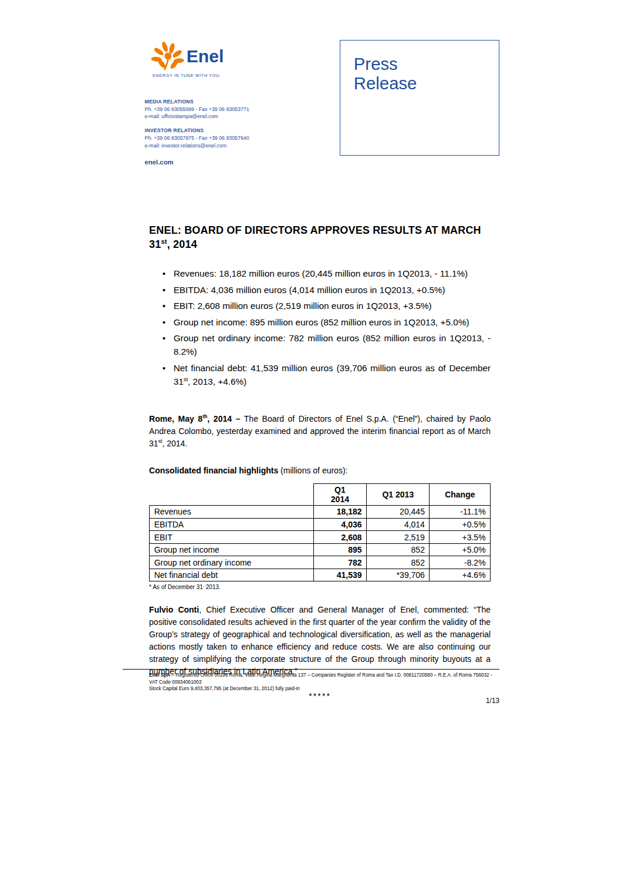Enel ENERGY IN TUNE WITH YOU.
MEDIA RELATIONS
Ph. +39 06 83055699 - Fax +39 06 83053771
e-mail: ufficiostampa@enel.com
INVESTOR RELATIONS
Ph. +39 06 83057975 - Fax +39 06 83057940
e-mail: investor.relations@enel.com
enel.com
Press Release
ENEL: BOARD OF DIRECTORS APPROVES RESULTS AT MARCH 31st, 2014
Revenues: 18,182 million euros (20,445 million euros in 1Q2013, - 11.1%)
EBITDA: 4,036 million euros (4,014 million euros in 1Q2013, +0.5%)
EBIT: 2,608 million euros (2,519 million euros in 1Q2013, +3.5%)
Group net income: 895 million euros (852 million euros in 1Q2013, +5.0%)
Group net ordinary income: 782 million euros (852 million euros in 1Q2013, - 8.2%)
Net financial debt: 41,539 million euros (39,706 million euros as of December 31st, 2013, +4.6%)
Rome, May 8th, 2014 – The Board of Directors of Enel S.p.A. (“Enel”), chaired by Paolo Andrea Colombo, yesterday examined and approved the interim financial report as of March 31st, 2014.
Consolidated financial highlights (millions of euros):
| | Q1 2014 | Q1 2013 | Change |
| --- | --- | --- | --- |
| Revenues | 18,182 | 20,445 | -11.1% |
| EBITDA | 4,036 | 4,014 | +0.5% |
| EBIT | 2,608 | 2,519 | +3.5% |
| Group net income | 895 | 852 | +5.0% |
| Group net ordinary income | 782 | 852 | -8.2% |
| Net financial debt | 41,539 | *39,706 | +4.6% |
* As of December 31, 2013.
Fulvio Conti, Chief Executive Officer and General Manager of Enel, commented: “The positive consolidated results achieved in the first quarter of the year confirm the validity of the Group’s strategy of geographical and technological diversification, as well as the managerial actions mostly taken to enhance efficiency and reduce costs. We are also continuing our strategy of simplifying the corporate structure of the Group through minority buyouts at a number of subsidiaries in Latin America.”
*****
Enel SpA – Registered Office 00198 Roma, Viale Regina Margherita 137 – Companies Register of Roma and Tax I.D. 00811720580 – R.E.A. of Roma 756032 - VAT Code 00934061003
Stock Capital Euro 9,403,357,795 (at December 31, 2012) fully paid-in
1/13